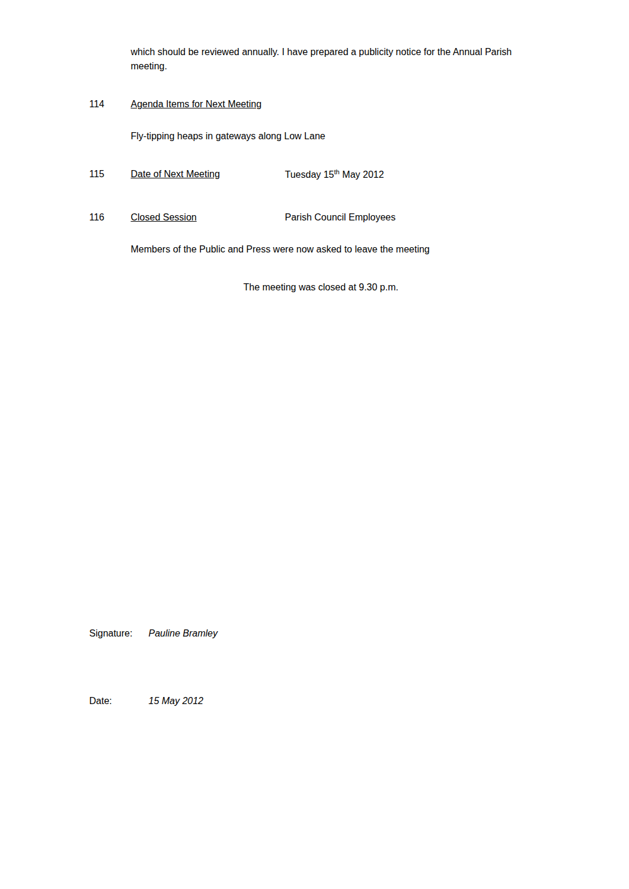which should be reviewed annually. I have prepared a publicity notice for the Annual Parish meeting.
114 Agenda Items for Next Meeting
Fly-tipping heaps in gateways along Low Lane
115 Date of Next Meeting Tuesday 15th May 2012
116 Closed Session Parish Council Employees
Members of the Public and Press were now asked to leave the meeting
The meeting was closed at 9.30 p.m.
Signature: Pauline Bramley
Date: 15 May 2012